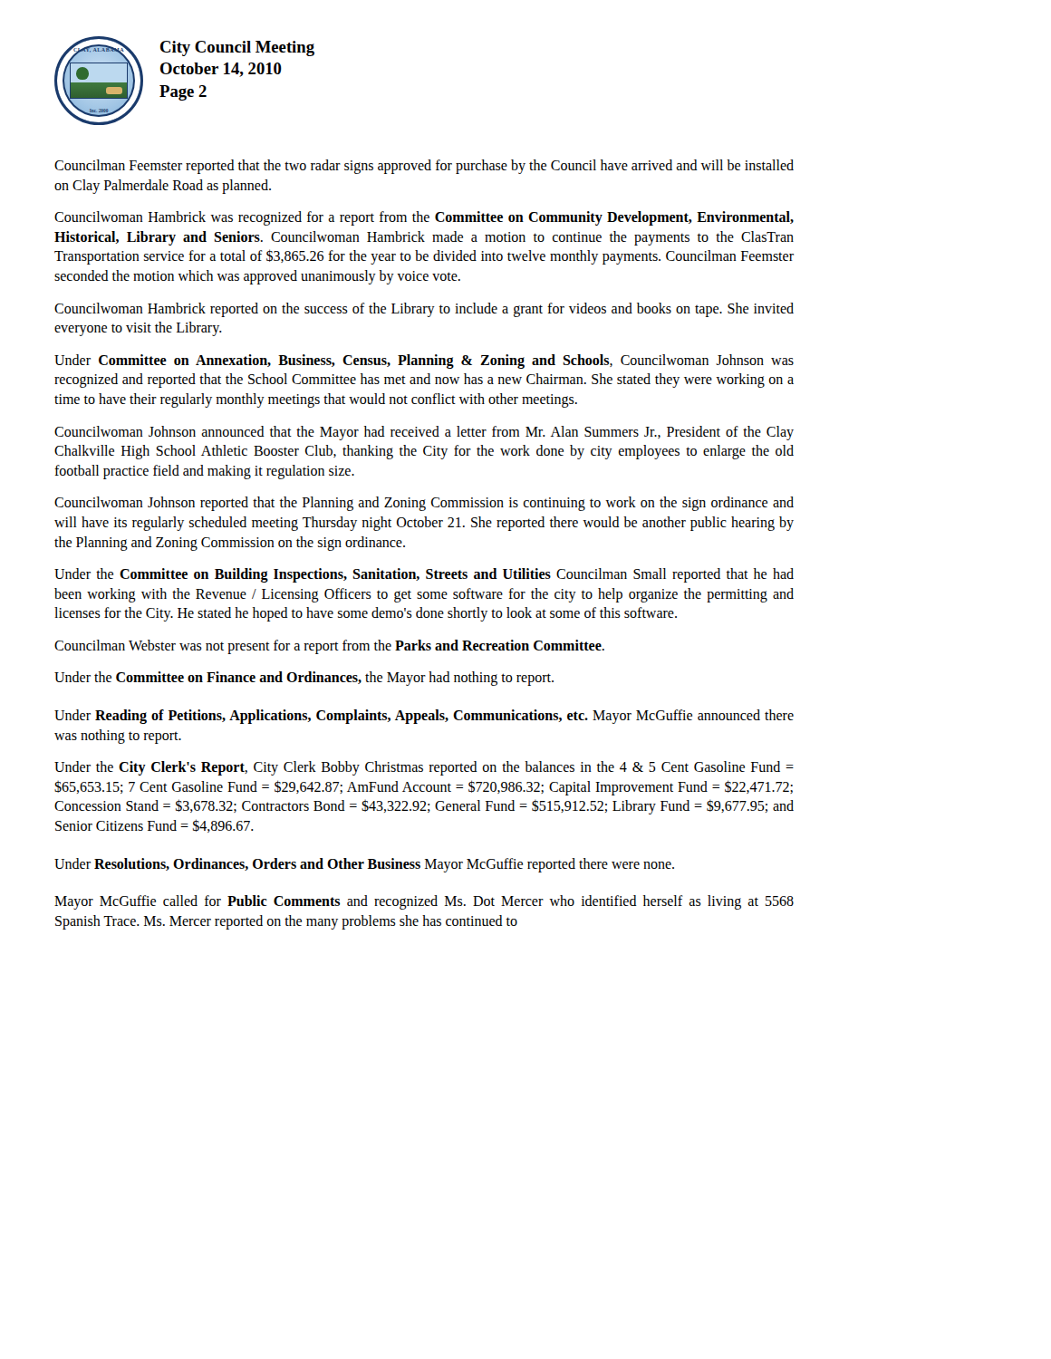City Council Meeting
October 14, 2010
Page 2
Councilman Feemster reported that the two radar signs approved for purchase by the Council have arrived and will be installed on Clay Palmerdale Road as planned.
Councilwoman Hambrick was recognized for a report from the Committee on Community Development, Environmental, Historical, Library and Seniors. Councilwoman Hambrick made a motion to continue the payments to the ClasTran Transportation service for a total of $3,865.26 for the year to be divided into twelve monthly payments. Councilman Feemster seconded the motion which was approved unanimously by voice vote.
Councilwoman Hambrick reported on the success of the Library to include a grant for videos and books on tape. She invited everyone to visit the Library.
Under Committee on Annexation, Business, Census, Planning & Zoning and Schools, Councilwoman Johnson was recognized and reported that the School Committee has met and now has a new Chairman. She stated they were working on a time to have their regularly monthly meetings that would not conflict with other meetings.
Councilwoman Johnson announced that the Mayor had received a letter from Mr. Alan Summers Jr., President of the Clay Chalkville High School Athletic Booster Club, thanking the City for the work done by city employees to enlarge the old football practice field and making it regulation size.
Councilwoman Johnson reported that the Planning and Zoning Commission is continuing to work on the sign ordinance and will have its regularly scheduled meeting Thursday night October 21. She reported there would be another public hearing by the Planning and Zoning Commission on the sign ordinance.
Under the Committee on Building Inspections, Sanitation, Streets and Utilities Councilman Small reported that he had been working with the Revenue / Licensing Officers to get some software for the city to help organize the permitting and licenses for the City. He stated he hoped to have some demo's done shortly to look at some of this software.
Councilman Webster was not present for a report from the Parks and Recreation Committee.
Under the Committee on Finance and Ordinances, the Mayor had nothing to report.
Under Reading of Petitions, Applications, Complaints, Appeals, Communications, etc. Mayor McGuffie announced there was nothing to report.
Under the City Clerk's Report, City Clerk Bobby Christmas reported on the balances in the 4 & 5 Cent Gasoline Fund = $65,653.15; 7 Cent Gasoline Fund = $29,642.87; AmFund Account = $720,986.32; Capital Improvement Fund = $22,471.72; Concession Stand = $3,678.32; Contractors Bond = $43,322.92; General Fund = $515,912.52; Library Fund = $9,677.95; and Senior Citizens Fund = $4,896.67.
Under Resolutions, Ordinances, Orders and Other Business Mayor McGuffie reported there were none.
Mayor McGuffie called for Public Comments and recognized Ms. Dot Mercer who identified herself as living at 5568 Spanish Trace. Ms. Mercer reported on the many problems she has continued to